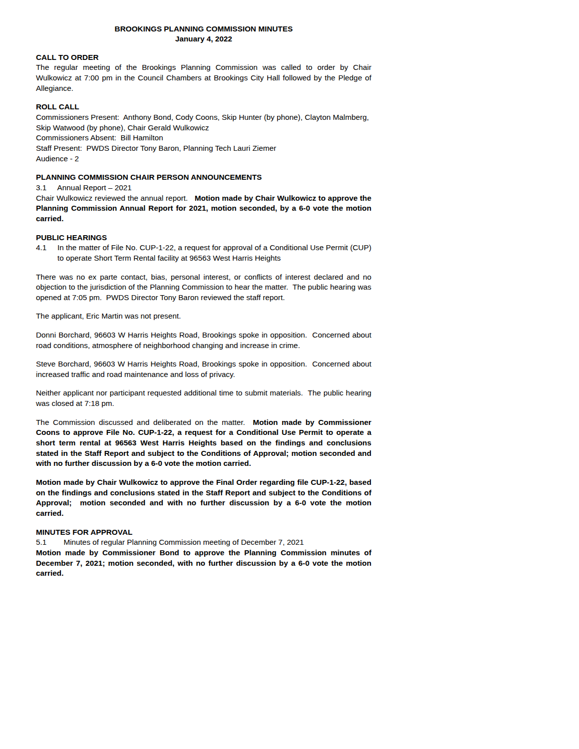BROOKINGS PLANNING COMMISSION MINUTES
January 4, 2022
CALL TO ORDER
The regular meeting of the Brookings Planning Commission was called to order by Chair Wulkowicz at 7:00 pm in the Council Chambers at Brookings City Hall followed by the Pledge of Allegiance.
ROLL CALL
Commissioners Present: Anthony Bond, Cody Coons, Skip Hunter (by phone), Clayton Malmberg, Skip Watwood (by phone), Chair Gerald Wulkowicz
Commissioners Absent: Bill Hamilton
Staff Present: PWDS Director Tony Baron, Planning Tech Lauri Ziemer
Audience - 2
PLANNING COMMISSION CHAIR PERSON ANNOUNCEMENTS
3.1 Annual Report – 2021
Chair Wulkowicz reviewed the annual report. Motion made by Chair Wulkowicz to approve the Planning Commission Annual Report for 2021, motion seconded, by a 6-0 vote the motion carried.
PUBLIC HEARINGS
4.1
In the matter of File No. CUP-1-22, a request for approval of a Conditional Use Permit (CUP) to operate Short Term Rental facility at 96563 West Harris Heights
There was no ex parte contact, bias, personal interest, or conflicts of interest declared and no objection to the jurisdiction of the Planning Commission to hear the matter. The public hearing was opened at 7:05 pm. PWDS Director Tony Baron reviewed the staff report.
The applicant, Eric Martin was not present.
Donni Borchard, 96603 W Harris Heights Road, Brookings spoke in opposition. Concerned about road conditions, atmosphere of neighborhood changing and increase in crime.
Steve Borchard, 96603 W Harris Heights Road, Brookings spoke in opposition. Concerned about increased traffic and road maintenance and loss of privacy.
Neither applicant nor participant requested additional time to submit materials. The public hearing was closed at 7:18 pm.
The Commission discussed and deliberated on the matter. Motion made by Commissioner Coons to approve File No. CUP-1-22, a request for a Conditional Use Permit to operate a short term rental at 96563 West Harris Heights based on the findings and conclusions stated in the Staff Report and subject to the Conditions of Approval; motion seconded and with no further discussion by a 6-0 vote the motion carried.
Motion made by Chair Wulkowicz to approve the Final Order regarding file CUP-1-22, based on the findings and conclusions stated in the Staff Report and subject to the Conditions of Approval; motion seconded and with no further discussion by a 6-0 vote the motion carried.
MINUTES FOR APPROVAL
5.1 Minutes of regular Planning Commission meeting of December 7, 2021
Motion made by Commissioner Bond to approve the Planning Commission minutes of December 7, 2021; motion seconded, with no further discussion by a 6-0 vote the motion carried.